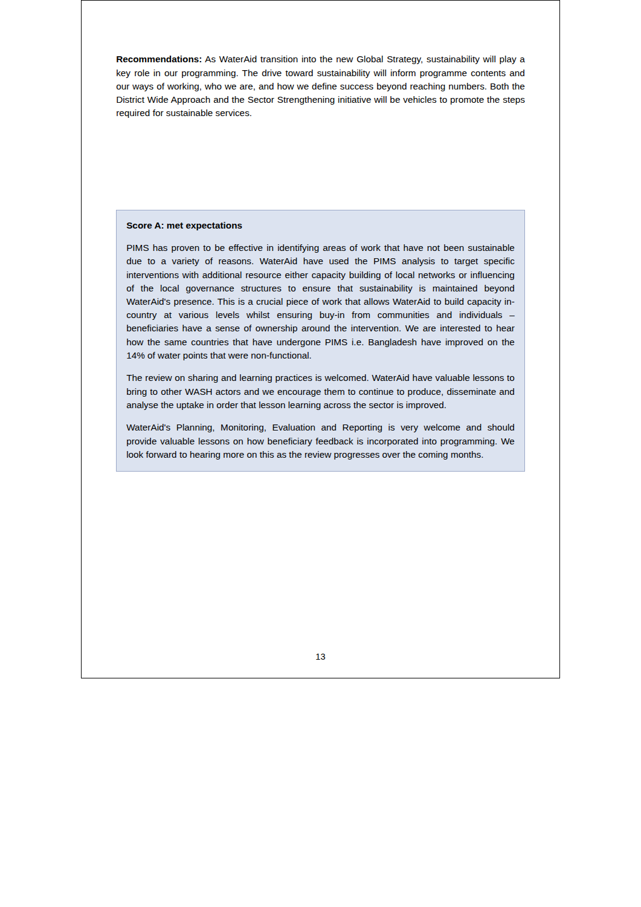Recommendations: As WaterAid transition into the new Global Strategy, sustainability will play a key role in our programming. The drive toward sustainability will inform programme contents and our ways of working, who we are, and how we define success beyond reaching numbers. Both the District Wide Approach and the Sector Strengthening initiative will be vehicles to promote the steps required for sustainable services.
Score A: met expectations
PIMS has proven to be effective in identifying areas of work that have not been sustainable due to a variety of reasons. WaterAid have used the PIMS analysis to target specific interventions with additional resource either capacity building of local networks or influencing of the local governance structures to ensure that sustainability is maintained beyond WaterAid's presence. This is a crucial piece of work that allows WaterAid to build capacity in-country at various levels whilst ensuring buy-in from communities and individuals – beneficiaries have a sense of ownership around the intervention. We are interested to hear how the same countries that have undergone PIMS i.e. Bangladesh have improved on the 14% of water points that were non-functional.
The review on sharing and learning practices is welcomed. WaterAid have valuable lessons to bring to other WASH actors and we encourage them to continue to produce, disseminate and analyse the uptake in order that lesson learning across the sector is improved.
WaterAid's Planning, Monitoring, Evaluation and Reporting is very welcome and should provide valuable lessons on how beneficiary feedback is incorporated into programming. We look forward to hearing more on this as the review progresses over the coming months.
13